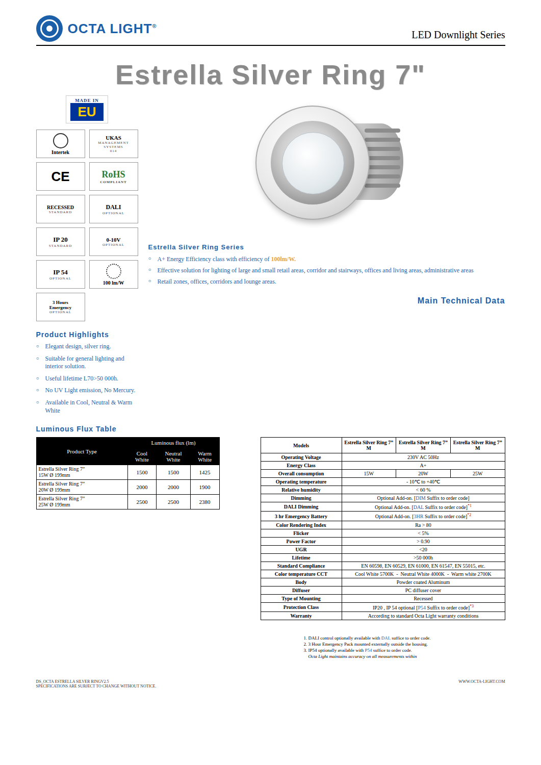OCTA LIGHT®
LED Downlight Series
Estrella Silver Ring 7"
MADE IN
EU
Intertek
UKAS
MANAGEMENT SYSTEMS
014
CE
RoHS
COMPLIANT
RECESSED
STANDARD
DALI
OPTIONAL
IP 20
STANDARD
0-10V
OPTIONAL
IP 54
OPTIONAL
100 lm/W
3 Hours
Emergency
OPTIONAL
Product Highlights
Elegant design, silver ring.
Suitable for general lighting and interior solution.
Useful lifetime L70>50 000h.
No UV Light emission, No Mercury.
Available in Cool, Neutral & Warm White
Luminous Flux Table
Estrella Silver Ring Series
A+ Energy Efficiency class with efficiency of 100lm/W.
Effective solution for lighting of large and small retail areas, corridor and stairways, offices and living areas, administrative areas
Retail zones, offices, corridors and lounge areas.
Main Technical Data
| Product Type | Luminous flux (lm) |
| --- | --- |
| Cool White | Neutral White | Warm White |
| Estrella Silver Ring 7” 15W Ø 199mm | 1500 | 1500 | 1425 |
| Estrella Silver Ring 7” 20W Ø 199mm | 2000 | 2000 | 1900 |
| Estrella Silver Ring 7” 25W Ø 199mm | 2500 | 2500 | 2380 |
| Models | Estrella Silver Ring 7” M | Estrella Silver Ring 7” M | Estrella Silver Ring 7” M |
| Operating Voltage | 230V AC 50Hz |
| Energy Class | A+ |
| Overall consumption | 15W | 20W | 25W |
| Operating temperature | - 10℃ to +40℃ |
| Relative humidity | < 60 % |
| Dimming | Optional Add-on. [ DIM Suffix to order code] |
| DALI Dimming | Optional Add-on. [ DAL Suffix to order code] *1 |
| 3 hr Emergency Battery | Optional Add-on. [ 3HR Suffix to order code] *2 |
| Color Rendering Index | Ra > 80 |
| Flicker | < 5% |
| Power Factor | > 0.90 |
| UGR | <20 |
| Lifetime | >50 000h |
| Standard Compliance | EN 60598, EN 60529, EN 61000, EN 61547, EN 55015, etc. |
| Color temperature CCT | Cool White 5700K - Neutral White 4000K - Warm white 2700K |
| Body | Powder coated Aluminum |
| Diffuser | PC diffuser cover |
| Type of Mounting | Recessed |
| Protection Class | IP20 , IP 54 optional [ P54 Suffix to order code] *3 |
| Warranty | According to standard Octa Light warranty conditions |
DALI control optionally available with DAL suffice to order code.
3 Hour Emergency Pack mounted externally outside the housing.
IP54 optionally available with P54 suffice to order code. Octa Light maintains accuracy on all measurements within
DS_OCTA ESTRELLA SILVER RINGV2.5
SPECIFICATIONS ARE SUBJECT TO CHANGE WITHOUT NOTICE.
WWW.OCTA-LIGHT.COM